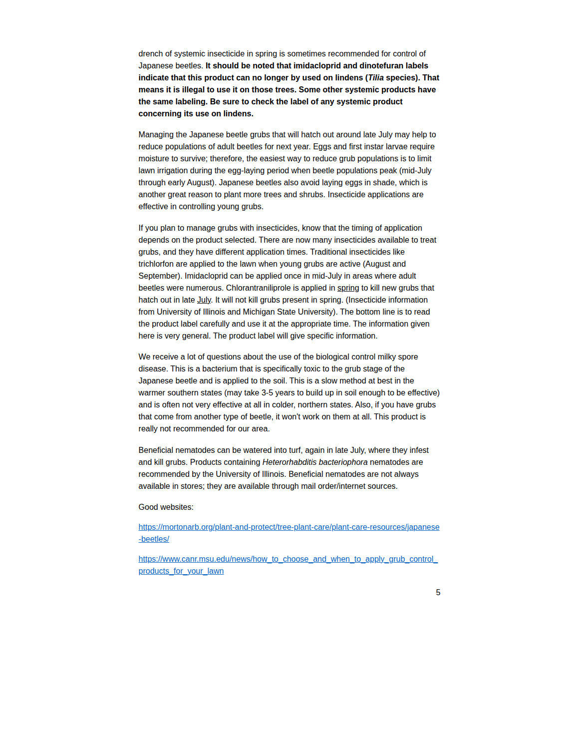drench of systemic insecticide in spring is sometimes recommended for control of Japanese beetles. It should be noted that imidacloprid and dinotefuran labels indicate that this product can no longer by used on lindens (Tilia species). That means it is illegal to use it on those trees. Some other systemic products have the same labeling. Be sure to check the label of any systemic product concerning its use on lindens.
Managing the Japanese beetle grubs that will hatch out around late July may help to reduce populations of adult beetles for next year. Eggs and first instar larvae require moisture to survive; therefore, the easiest way to reduce grub populations is to limit lawn irrigation during the egg-laying period when beetle populations peak (mid-July through early August). Japanese beetles also avoid laying eggs in shade, which is another great reason to plant more trees and shrubs. Insecticide applications are effective in controlling young grubs.
If you plan to manage grubs with insecticides, know that the timing of application depends on the product selected. There are now many insecticides available to treat grubs, and they have different application times. Traditional insecticides like trichlorfon are applied to the lawn when young grubs are active (August and September). Imidacloprid can be applied once in mid-July in areas where adult beetles were numerous. Chlorantraniliprole is applied in spring to kill new grubs that hatch out in late July. It will not kill grubs present in spring. (Insecticide information from University of Illinois and Michigan State University). The bottom line is to read the product label carefully and use it at the appropriate time. The information given here is very general. The product label will give specific information.
We receive a lot of questions about the use of the biological control milky spore disease. This is a bacterium that is specifically toxic to the grub stage of the Japanese beetle and is applied to the soil. This is a slow method at best in the warmer southern states (may take 3-5 years to build up in soil enough to be effective) and is often not very effective at all in colder, northern states. Also, if you have grubs that come from another type of beetle, it won't work on them at all. This product is really not recommended for our area.
Beneficial nematodes can be watered into turf, again in late July, where they infest and kill grubs. Products containing Heterorhabditis bacteriophora nematodes are recommended by the University of Illinois. Beneficial nematodes are not always available in stores; they are available through mail order/internet sources.
Good websites:
https://mortonarb.org/plant-and-protect/tree-plant-care/plant-care-resources/japanese-beetles/
https://www.canr.msu.edu/news/how_to_choose_and_when_to_apply_grub_control_products_for_your_lawn
5